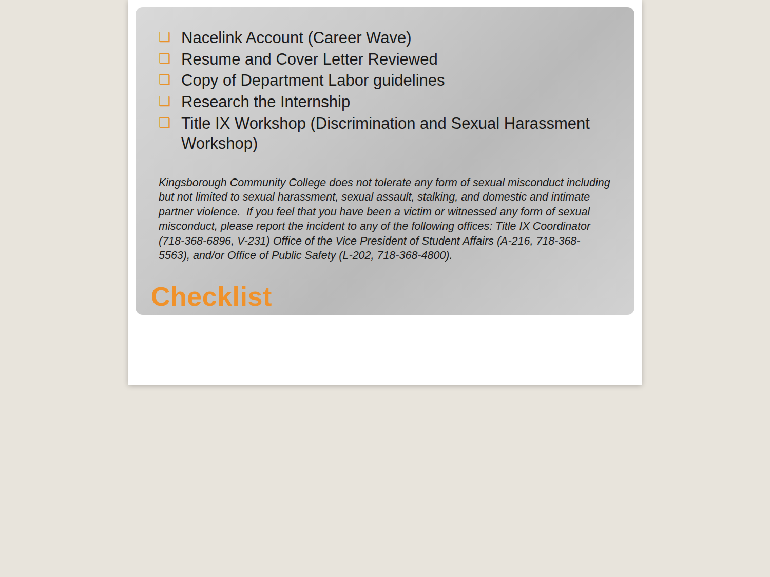Nacelink Account (Career Wave)
Resume and Cover Letter Reviewed
Copy of Department Labor guidelines
Research the Internship
Title IX Workshop (Discrimination and Sexual Harassment Workshop)
Kingsborough Community College does not tolerate any form of sexual misconduct including but not limited to sexual harassment, sexual assault, stalking, and domestic and intimate partner violence. If you feel that you have been a victim or witnessed any form of sexual misconduct, please report the incident to any of the following offices: Title IX Coordinator (718-368-6896, V-231) Office of the Vice President of Student Affairs (A-216, 718-368-5563), and/or Office of Public Safety (L-202, 718-368-4800).
Checklist